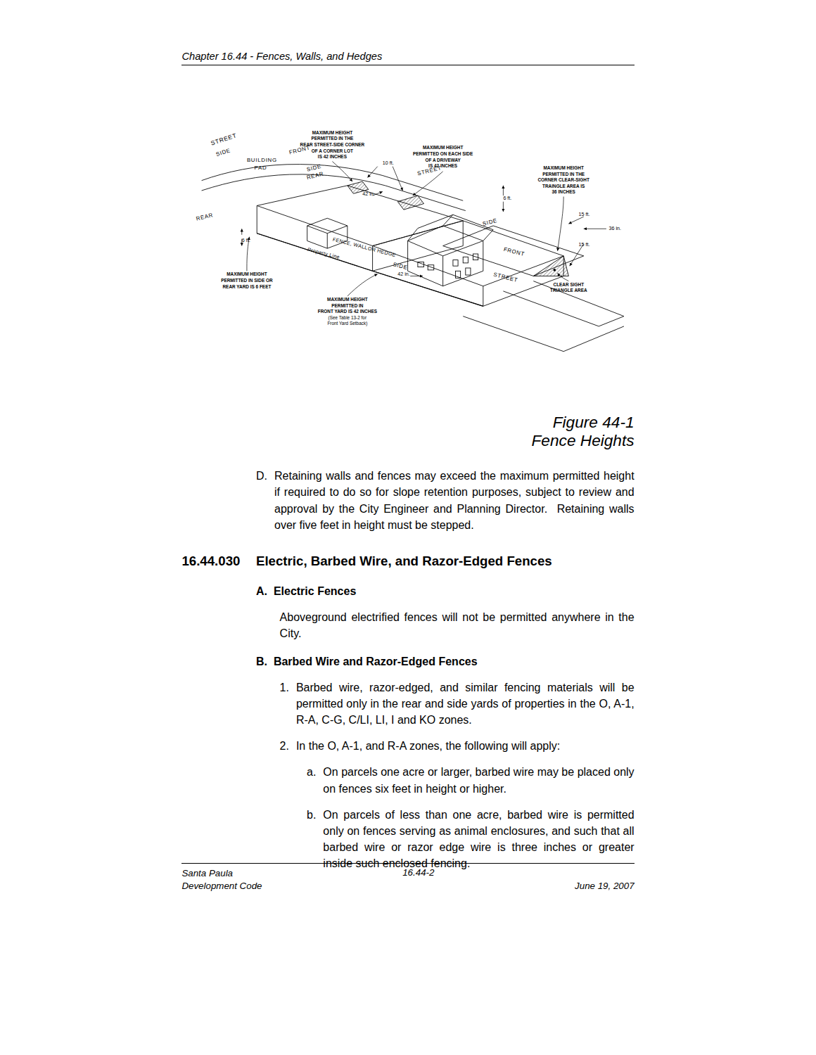Chapter 16.44 - Fences, Walls, and Hedges
MAXIMUM HEIGHT PERMITTED IN THE REAR STREET-SIDE CORNER OF A CORNER LOT IS 42 INCHES MAXIMUM HEIGHT PERMITTED ON EACH SIDE OF A DRIVEWAY IS 42 INCHES MAXIMUM HEIGHT PERMITTED IN THE CORNER CLEAR-SIGHT TRAINGLE AREA IS 36 INCHES MAXIMUM HEIGHT PERMITTED IN SIDE OR REAR YARD IS 6 FEET MAXIMUM HEIGHT PERMITTED IN FRONT YARD IS 42 INCHES (See Table 13-2 for Front Yard Setback) CLEAR SIGHT TRIANGLE AREA STREET SIDE BUILDING PAD FRONT SIDE REAR REAR FENCE, WALL Property Line OR HEDGE SIDE STREET SIDE FRONT STREET 10 ft. 42 in. 6 ft. 6 ft. 42 in. 15 ft. 15 ft. 36 in.
Figure 44-1
Fence Heights
D.
Retaining walls and fences may exceed the maximum permitted height if required to do so for slope retention purposes, subject to review and approval by the City Engineer and Planning Director. Retaining walls over five feet in height must be stepped.
16.44.030 Electric, Barbed Wire, and Razor-Edged Fences
A. Electric Fences
Aboveground electrified fences will not be permitted anywhere in the City.
B. Barbed Wire and Razor-Edged Fences
1.
Barbed wire, razor-edged, and similar fencing materials will be permitted only in the rear and side yards of properties in the O, A-1, R-A, C-G, C/LI, LI, I and KO zones.
2.
In the O, A-1, and R-A zones, the following will apply:
a.
On parcels one acre or larger, barbed wire may be placed only on fences six feet in height or higher.
b.
On parcels of less than one acre, barbed wire is permitted only on fences serving as animal enclosures, and such that all barbed wire or razor edge wire is three inches or greater inside such enclosed fencing.
Santa Paula
Development Code
16.44-2
June 19, 2007